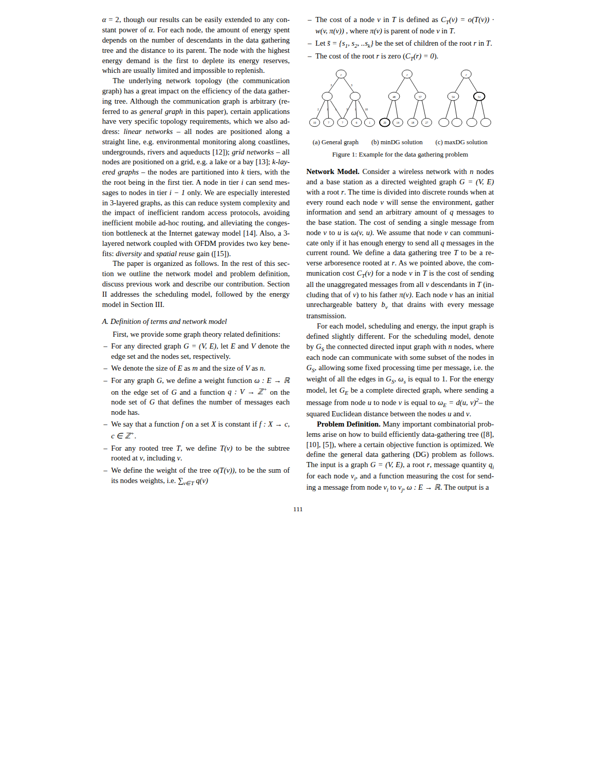α = 2, though our results can be easily extended to any constant power of α. For each node, the amount of energy spent depends on the number of descendants in the data gathering tree and the distance to its parent. The node with the highest energy demand is the first to deplete its energy reserves, which are usually limited and impossible to replenish.
The underlying network topology (the communication graph) has a great impact on the efficiency of the data gathering tree. Although the communication graph is arbitrary (referred to as general graph in this paper), certain applications have very specific topology requirements, which we also address: linear networks – all nodes are positioned along a straight line, e.g. environmental monitoring along coastlines, undergrounds, rivers and aqueducts [12]); grid networks – all nodes are positioned on a grid, e.g. a lake or a bay [13]; k-layered graphs – the nodes are partitioned into k tiers, with the the root being in the first tier. A node in tier i can send messages to nodes in tier i − 1 only. We are especially interested in 3-layered graphs, as this can reduce system complexity and the impact of inefficient random access protocols, avoiding inefficient mobile ad-hoc routing, and alleviating the congestion bottleneck at the Internet gateway model [14]. Also, a 3-layered network coupled with OFDM provides two key benefits: diversity and spatial reuse gain ([15]).
The paper is organized as follows. In the rest of this section we outline the network model and problem definition, discuss previous work and describe our contribution. Section II addresses the scheduling model, followed by the energy model in Section III.
A. Definition of terms and network model
First, we provide some graph theory related definitions:
For any directed graph G = (V, E), let E and V denote the edge set and the nodes set, respectively.
We denote the size of E as m and the size of V as n.
For any graph G, we define a weight function ω : E → ℝ on the edge set of G and a function q : V → ℤ+ on the node set of G that defines the number of messages each node has.
We say that a function f on a set X is constant if f : X → c, c ∈ ℤ+.
For any rooted tree T, we define T(v) to be the subtree rooted at v, including v.
We define the weight of the tree o(T(v)), to be the sum of its nodes weights, i.e. ∑v∈T q(v)
The cost of a node v in T is defined as CT(v) = o(T(v)) · w(v, π(v)) , where π(v) is parent of node v in T.
Let s̄ = {s1, s2, ..sk} be the set of children of the root r in T.
The cost of the root r is zero (CT(r) = 0).
r 3 3 2 1 1 3 1 10 10 7 7 6 1 r 48 57 20 14 18 27 r 54 51
(a) General graph (b) minDG solution (c) maxDG solution
Figure 1: Example for the data gathering problem
Network Model. Consider a wireless network with n nodes and a base station as a directed weighted graph G = (V, E) with a root r. The time is divided into discrete rounds when at every round each node v will sense the environment, gather information and send an arbitrary amount of q messages to the base station. The cost of sending a single message from node v to u is ω(v, u). We assume that node v can communicate only if it has enough energy to send all q messages in the current round. We define a data gathering tree T to be a reverse arboresence rooted at r. As we pointed above, the communication cost CT(v) for a node v in T is the cost of sending all the unaggregated messages from all v descendants in T (including that of v) to his father π(v). Each node v has an initial unrechargeable battery bv that drains with every message transmission.
For each model, scheduling and energy, the input graph is defined slightly different. For the scheduling model, denote by GS the connected directed input graph with n nodes, where each node can communicate with some subset of the nodes in GS, allowing some fixed processing time per message, i.e. the weight of all the edges in GS, ωs is equal to 1. For the energy model, let GE be a complete directed graph, where sending a message from node u to node v is equal to ωE = d(u, v)2– the squared Euclidean distance between the nodes u and v.
Problem Definition. Many important combinatorial problems arise on how to build efficiently data-gathering tree ([8], [10], [5]), where a certain objective function is optimized. We define the general data gathering (DG) problem as follows. The input is a graph G = (V, E), a root r, message quantity qi for each node vi, and a function measuring the cost for sending a message from node vi to vj, ω : E → ℝ. The output is a
111